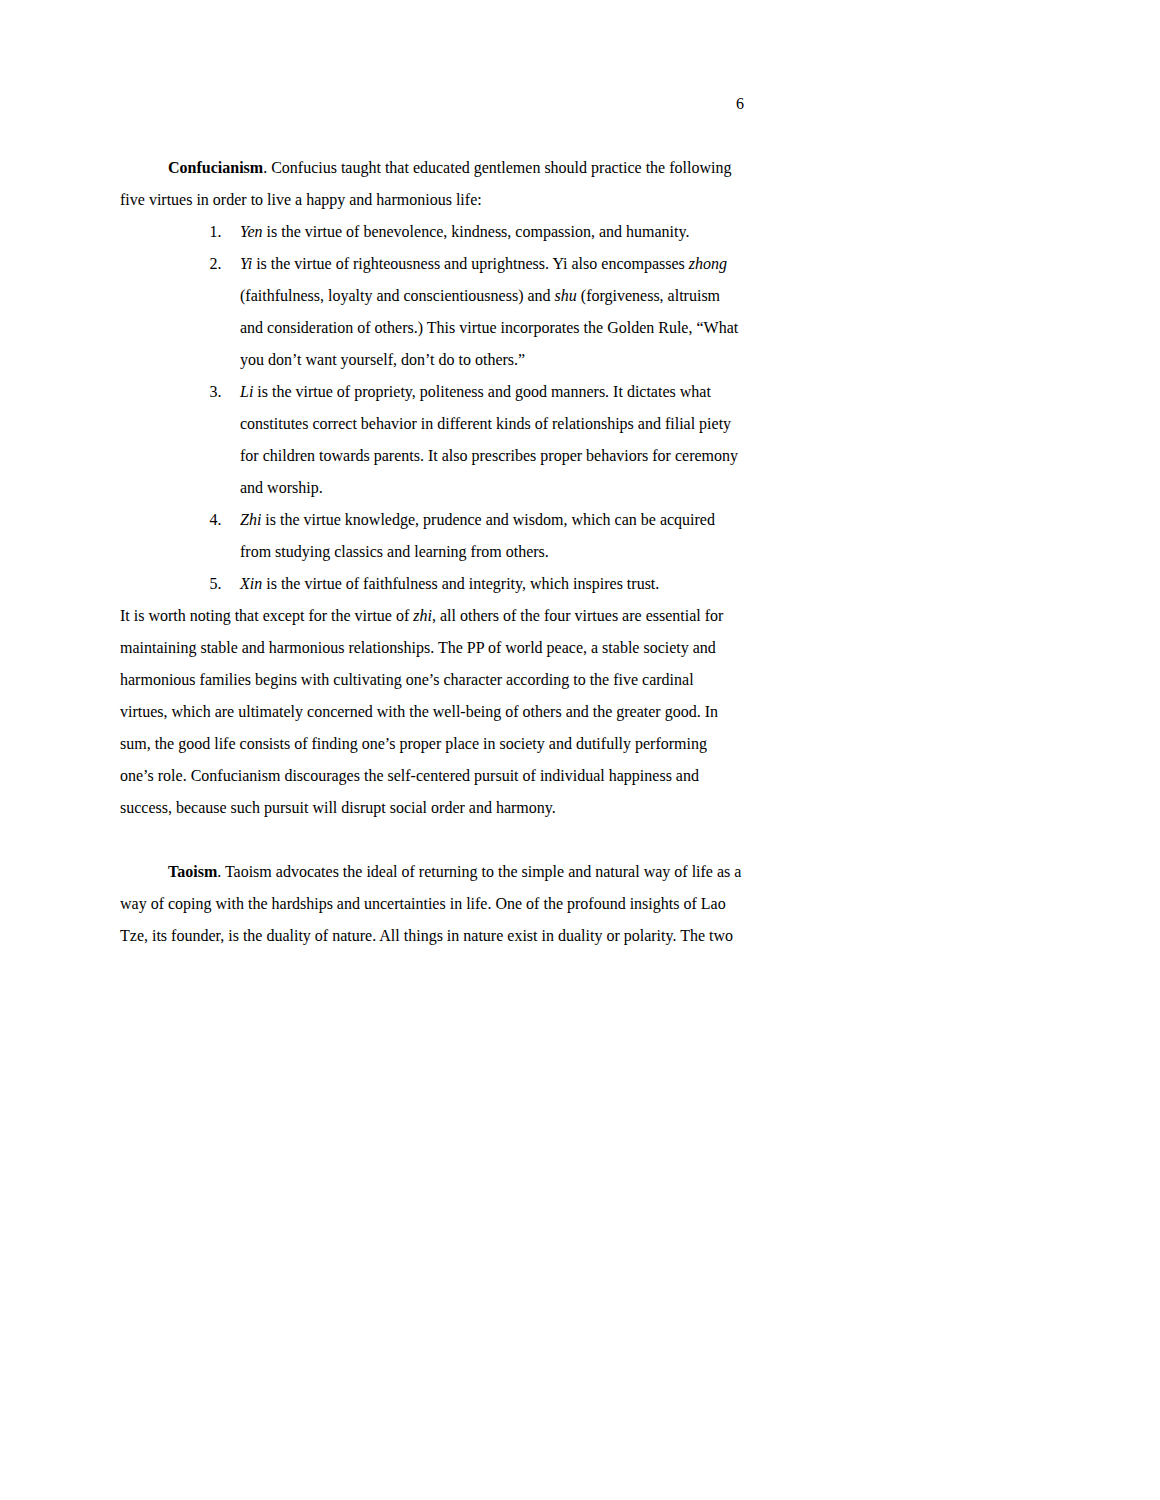6
Confucianism. Confucius taught that educated gentlemen should practice the following five virtues in order to live a happy and harmonious life:
Yen is the virtue of benevolence, kindness, compassion, and humanity.
Yi is the virtue of righteousness and uprightness. Yi also encompasses zhong (faithfulness, loyalty and conscientiousness) and shu (forgiveness, altruism and consideration of others.) This virtue incorporates the Golden Rule, “What you don’t want yourself, don’t do to others.”
Li is the virtue of propriety, politeness and good manners. It dictates what constitutes correct behavior in different kinds of relationships and filial piety for children towards parents. It also prescribes proper behaviors for ceremony and worship.
Zhi is the virtue knowledge, prudence and wisdom, which can be acquired from studying classics and learning from others.
Xin is the virtue of faithfulness and integrity, which inspires trust.
It is worth noting that except for the virtue of zhi, all others of the four virtues are essential for maintaining stable and harmonious relationships. The PP of world peace, a stable society and harmonious families begins with cultivating one’s character according to the five cardinal virtues, which are ultimately concerned with the well-being of others and the greater good. In sum, the good life consists of finding one’s proper place in society and dutifully performing one’s role. Confucianism discourages the self-centered pursuit of individual happiness and success, because such pursuit will disrupt social order and harmony.
Taoism. Taoism advocates the ideal of returning to the simple and natural way of life as a way of coping with the hardships and uncertainties in life. One of the profound insights of Lao Tze, its founder, is the duality of nature. All things in nature exist in duality or polarity. The two